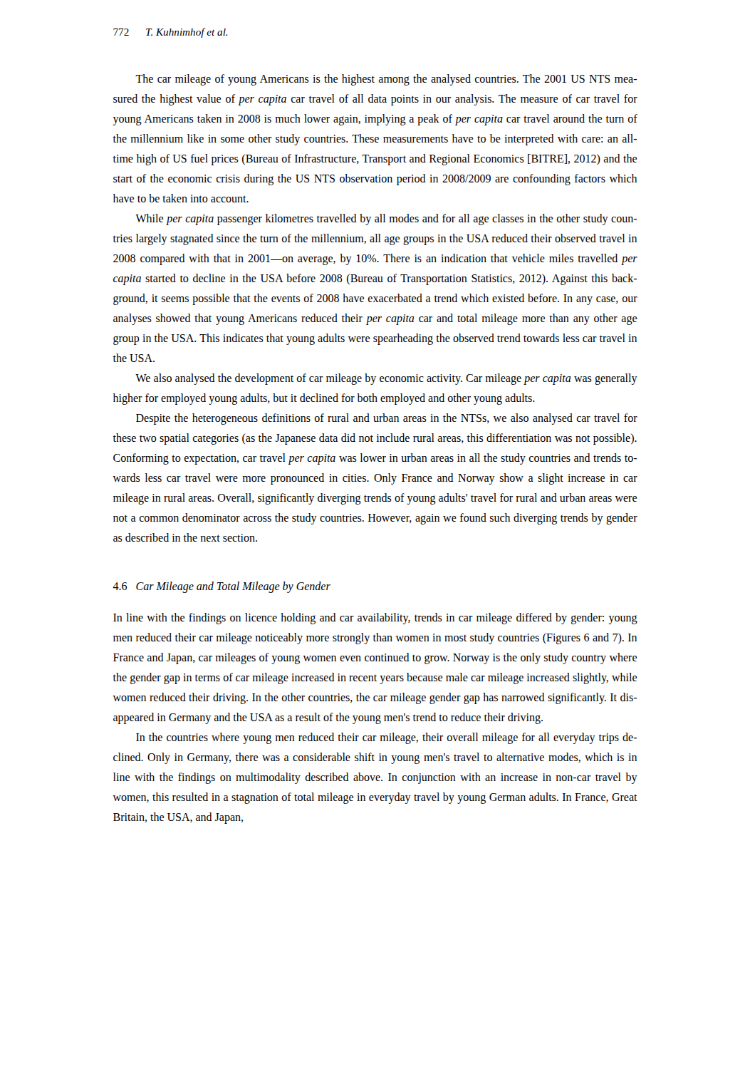772 T. Kuhnimhof et al.
The car mileage of young Americans is the highest among the analysed countries. The 2001 US NTS measured the highest value of per capita car travel of all data points in our analysis. The measure of car travel for young Americans taken in 2008 is much lower again, implying a peak of per capita car travel around the turn of the millennium like in some other study countries. These measurements have to be interpreted with care: an all-time high of US fuel prices (Bureau of Infrastructure, Transport and Regional Economics [BITRE], 2012) and the start of the economic crisis during the US NTS observation period in 2008/2009 are confounding factors which have to be taken into account.
While per capita passenger kilometres travelled by all modes and for all age classes in the other study countries largely stagnated since the turn of the millennium, all age groups in the USA reduced their observed travel in 2008 compared with that in 2001—on average, by 10%. There is an indication that vehicle miles travelled per capita started to decline in the USA before 2008 (Bureau of Transportation Statistics, 2012). Against this background, it seems possible that the events of 2008 have exacerbated a trend which existed before. In any case, our analyses showed that young Americans reduced their per capita car and total mileage more than any other age group in the USA. This indicates that young adults were spearheading the observed trend towards less car travel in the USA.
We also analysed the development of car mileage by economic activity. Car mileage per capita was generally higher for employed young adults, but it declined for both employed and other young adults.
Despite the heterogeneous definitions of rural and urban areas in the NTSs, we also analysed car travel for these two spatial categories (as the Japanese data did not include rural areas, this differentiation was not possible). Conforming to expectation, car travel per capita was lower in urban areas in all the study countries and trends towards less car travel were more pronounced in cities. Only France and Norway show a slight increase in car mileage in rural areas. Overall, significantly diverging trends of young adults' travel for rural and urban areas were not a common denominator across the study countries. However, again we found such diverging trends by gender as described in the next section.
4.6 Car Mileage and Total Mileage by Gender
In line with the findings on licence holding and car availability, trends in car mileage differed by gender: young men reduced their car mileage noticeably more strongly than women in most study countries (Figures 6 and 7). In France and Japan, car mileages of young women even continued to grow. Norway is the only study country where the gender gap in terms of car mileage increased in recent years because male car mileage increased slightly, while women reduced their driving. In the other countries, the car mileage gender gap has narrowed significantly. It disappeared in Germany and the USA as a result of the young men's trend to reduce their driving.
In the countries where young men reduced their car mileage, their overall mileage for all everyday trips declined. Only in Germany, there was a considerable shift in young men's travel to alternative modes, which is in line with the findings on multimodality described above. In conjunction with an increase in non-car travel by women, this resulted in a stagnation of total mileage in everyday travel by young German adults. In France, Great Britain, the USA, and Japan,